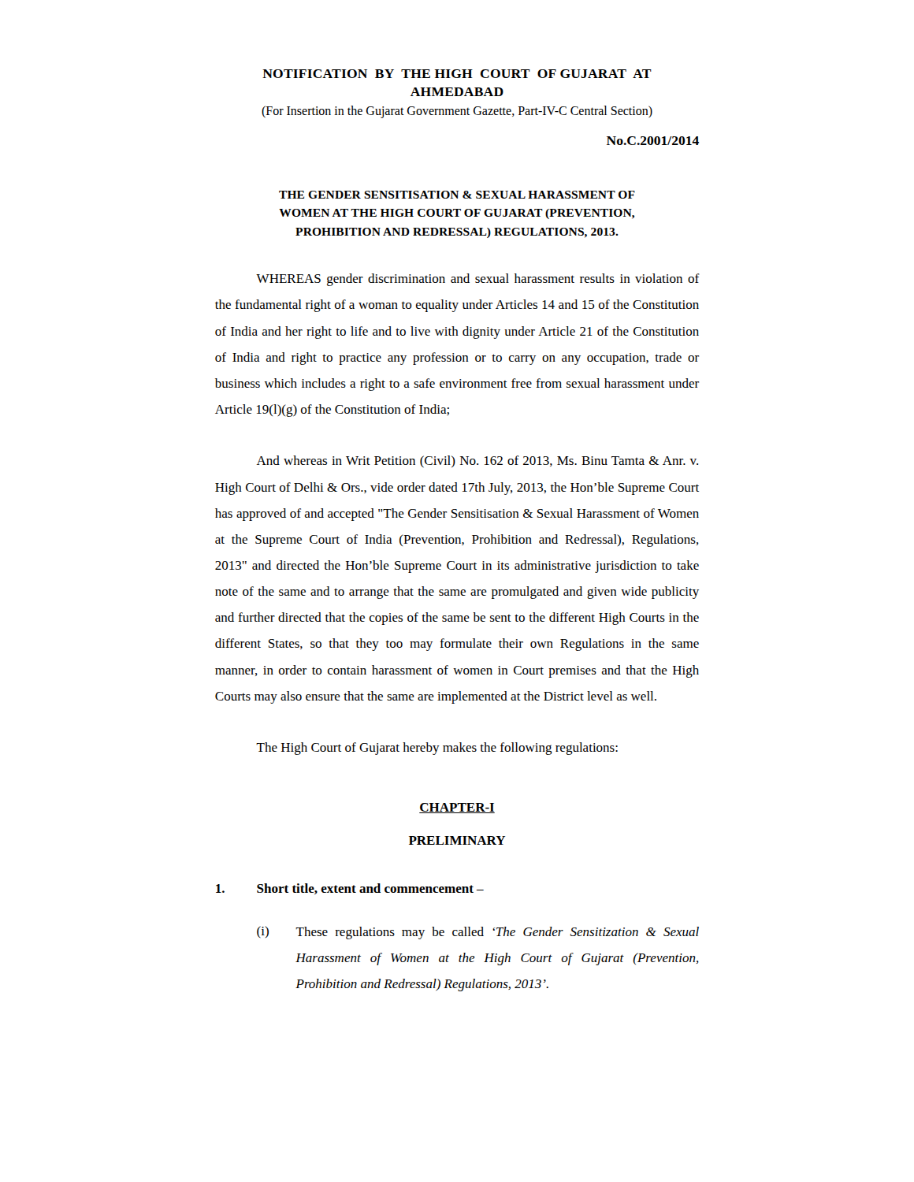NOTIFICATION BY THE HIGH COURT OF GUJARAT AT AHMEDABAD
(For Insertion in the Gujarat Government Gazette, Part-IV-C Central Section)
No.C.2001/2014
THE GENDER SENSITISATION & SEXUAL HARASSMENT OF WOMEN AT THE HIGH COURT OF GUJARAT (PREVENTION, PROHIBITION AND REDRESSAL) REGULATIONS, 2013.
WHEREAS gender discrimination and sexual harassment results in violation of the fundamental right of a woman to equality under Articles 14 and 15 of the Constitution of India and her right to life and to live with dignity under Article 21 of the Constitution of India and right to practice any profession or to carry on any occupation, trade or business which includes a right to a safe environment free from sexual harassment under Article 19(l)(g) of the Constitution of India;
And whereas in Writ Petition (Civil) No. 162 of 2013, Ms. Binu Tamta & Anr. v. High Court of Delhi & Ors., vide order dated 17th July, 2013, the Hon’ble Supreme Court has approved of and accepted "The Gender Sensitisation & Sexual Harassment of Women at the Supreme Court of India (Prevention, Prohibition and Redressal), Regulations, 2013" and directed the Hon’ble Supreme Court in its administrative jurisdiction to take note of the same and to arrange that the same are promulgated and given wide publicity and further directed that the copies of the same be sent to the different High Courts in the different States, so that they too may formulate their own Regulations in the same manner, in order to contain harassment of women in Court premises and that the High Courts may also ensure that the same are implemented at the District level as well.
The High Court of Gujarat hereby makes the following regulations:
CHAPTER-I
PRELIMINARY
1.
Short title, extent and commencement –
(i)
These regulations may be called ‘The Gender Sensitization & Sexual Harassment of Women at the High Court of Gujarat (Prevention, Prohibition and Redressal) Regulations, 2013’.